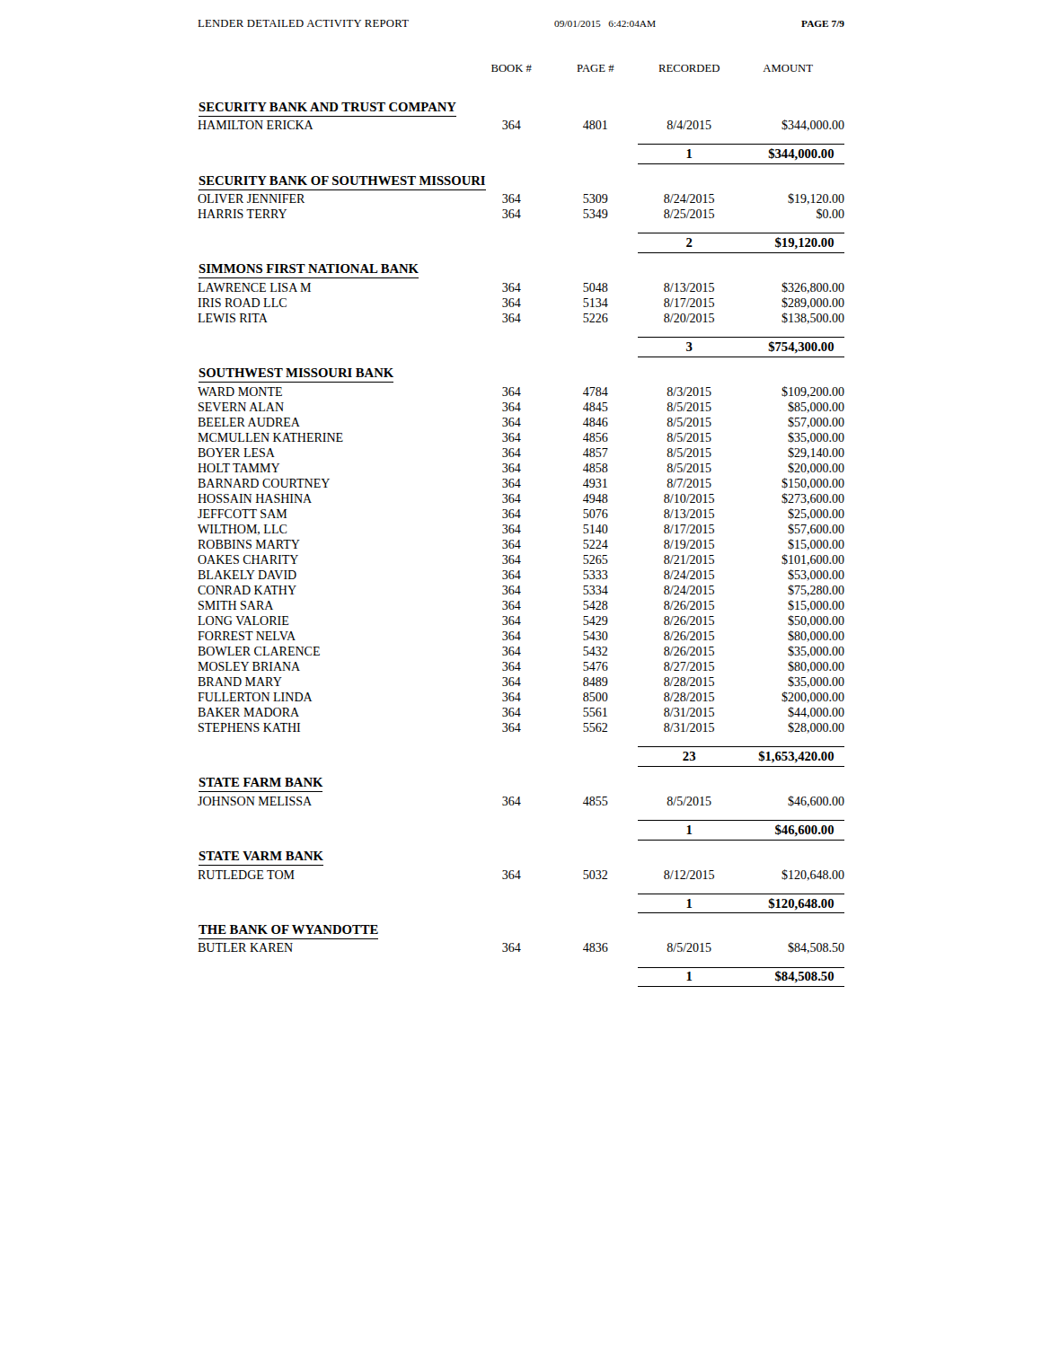LENDER DETAILED ACTIVITY REPORT
09/01/2015 6:42:04AM
PAGE 7/9
| | BOOK # | PAGE # | RECORDED | AMOUNT |
| --- | --- | --- | --- | --- |
| SECURITY BANK AND TRUST COMPANY |
| HAMILTON ERICKA | 364 | 4801 | 8/4/2015 | $344,000.00 |
| | | | 1 | $344,000.00 |
| SECURITY BANK OF SOUTHWEST MISSOURI |
| OLIVER JENNIFER | 364 | 5309 | 8/24/2015 | $19,120.00 |
| HARRIS TERRY | 364 | 5349 | 8/25/2015 | $0.00 |
| | | | 2 | $19,120.00 |
| SIMMONS FIRST NATIONAL BANK |
| LAWRENCE LISA M | 364 | 5048 | 8/13/2015 | $326,800.00 |
| IRIS ROAD LLC | 364 | 5134 | 8/17/2015 | $289,000.00 |
| LEWIS RITA | 364 | 5226 | 8/20/2015 | $138,500.00 |
| | | | 3 | $754,300.00 |
| SOUTHWEST MISSOURI BANK |
| WARD MONTE | 364 | 4784 | 8/3/2015 | $109,200.00 |
| SEVERN ALAN | 364 | 4845 | 8/5/2015 | $85,000.00 |
| BEELER AUDREA | 364 | 4846 | 8/5/2015 | $57,000.00 |
| MCMULLEN KATHERINE | 364 | 4856 | 8/5/2015 | $35,000.00 |
| BOYER LESA | 364 | 4857 | 8/5/2015 | $29,140.00 |
| HOLT TAMMY | 364 | 4858 | 8/5/2015 | $20,000.00 |
| BARNARD COURTNEY | 364 | 4931 | 8/7/2015 | $150,000.00 |
| HOSSAIN HASHINA | 364 | 4948 | 8/10/2015 | $273,600.00 |
| JEFFCOTT SAM | 364 | 5076 | 8/13/2015 | $25,000.00 |
| WILTHOM, LLC | 364 | 5140 | 8/17/2015 | $57,600.00 |
| ROBBINS MARTY | 364 | 5224 | 8/19/2015 | $15,000.00 |
| OAKES CHARITY | 364 | 5265 | 8/21/2015 | $101,600.00 |
| BLAKELY DAVID | 364 | 5333 | 8/24/2015 | $53,000.00 |
| CONRAD KATHY | 364 | 5334 | 8/24/2015 | $75,280.00 |
| SMITH SARA | 364 | 5428 | 8/26/2015 | $15,000.00 |
| LONG VALORIE | 364 | 5429 | 8/26/2015 | $50,000.00 |
| FORREST NELVA | 364 | 5430 | 8/26/2015 | $80,000.00 |
| BOWLER CLARENCE | 364 | 5432 | 8/26/2015 | $35,000.00 |
| MOSLEY BRIANA | 364 | 5476 | 8/27/2015 | $80,000.00 |
| BRAND MARY | 364 | 8489 | 8/28/2015 | $35,000.00 |
| FULLERTON LINDA | 364 | 8500 | 8/28/2015 | $200,000.00 |
| BAKER MADORA | 364 | 5561 | 8/31/2015 | $44,000.00 |
| STEPHENS KATHI | 364 | 5562 | 8/31/2015 | $28,000.00 |
| | | | 23 | $1,653,420.00 |
| STATE FARM BANK |
| JOHNSON MELISSA | 364 | 4855 | 8/5/2015 | $46,600.00 |
| | | | 1 | $46,600.00 |
| STATE VARM BANK |
| RUTLEDGE TOM | 364 | 5032 | 8/12/2015 | $120,648.00 |
| | | | 1 | $120,648.00 |
| THE BANK OF WYANDOTTE |
| BUTLER KAREN | 364 | 4836 | 8/5/2015 | $84,508.50 |
| | | | 1 | $84,508.50 |